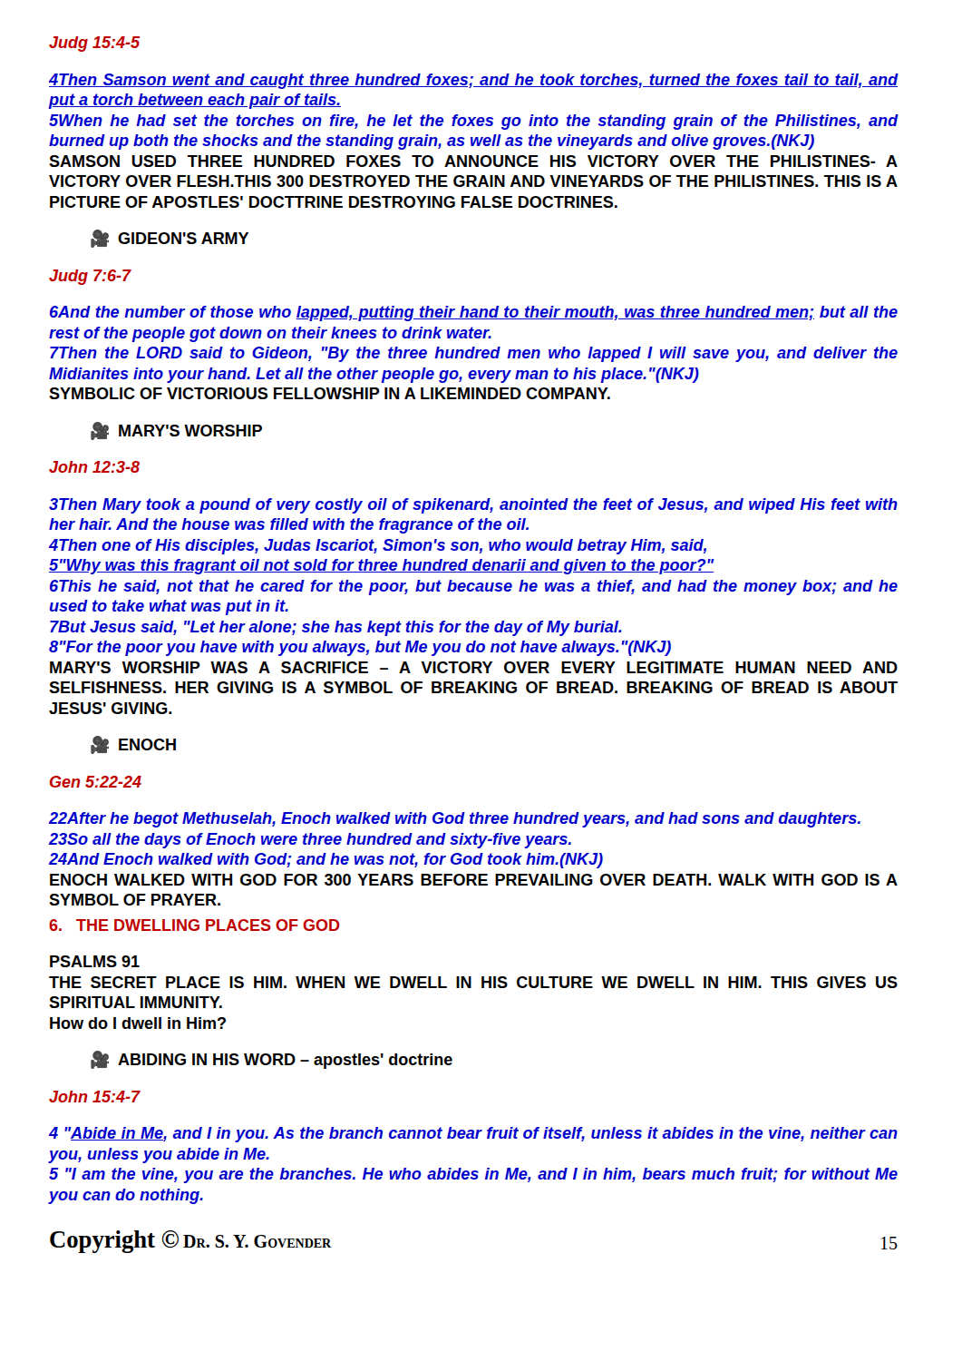Judg 15:4-5
4Then Samson went and caught three hundred foxes; and he took torches, turned the foxes tail to tail, and put a torch between each pair of tails.
5When he had set the torches on fire, he let the foxes go into the standing grain of the Philistines, and burned up both the shocks and the standing grain, as well as the vineyards and olive groves.(NKJ)
SAMSON USED THREE HUNDRED FOXES TO ANNOUNCE HIS VICTORY OVER THE PHILISTINES- A VICTORY OVER FLESH.THIS 300 DESTROYED THE GRAIN AND VINEYARDS OF THE PHILISTINES. THIS IS A PICTURE OF APOSTLES' DOCTTRINE DESTROYING FALSE DOCTRINES.
🎥GIDEON'S ARMY
Judg 7:6-7
6And the number of those who lapped, putting their hand to their mouth, was three hundred men; but all the rest of the people got down on their knees to drink water.
7Then the LORD said to Gideon, "By the three hundred men who lapped I will save you, and deliver the Midianites into your hand. Let all the other people go, every man to his place."(NKJ)
SYMBOLIC OF VICTORIOUS FELLOWSHIP IN A LIKEMINDED COMPANY.
🎥MARY'S WORSHIP
John 12:3-8
3Then Mary took a pound of very costly oil of spikenard, anointed the feet of Jesus, and wiped His feet with her hair. And the house was filled with the fragrance of the oil.
4Then one of His disciples, Judas Iscariot, Simon's son, who would betray Him, said,
5"Why was this fragrant oil not sold for three hundred denarii and given to the poor?"
6This he said, not that he cared for the poor, but because he was a thief, and had the money box; and he used to take what was put in it.
7But Jesus said, "Let her alone; she has kept this for the day of My burial.
8"For the poor you have with you always, but Me you do not have always."(NKJ)
MARY'S WORSHIP WAS A SACRIFICE – A VICTORY OVER EVERY LEGITIMATE HUMAN NEED AND SELFISHNESS. HER GIVING IS A SYMBOL OF BREAKING OF BREAD. BREAKING OF BREAD IS ABOUT JESUS' GIVING.
🎥ENOCH
Gen 5:22-24
22After he begot Methuselah, Enoch walked with God three hundred years, and had sons and daughters.
23So all the days of Enoch were three hundred and sixty-five years.
24And Enoch walked with God; and he was not, for God took him.(NKJ)
ENOCH WALKED WITH GOD FOR 300 YEARS BEFORE PREVAILING OVER DEATH. WALK WITH GOD IS A SYMBOL OF PRAYER.
6. THE DWELLING PLACES OF GOD
PSALMS 91
THE SECRET PLACE IS HIM. WHEN WE DWELL IN HIS CULTURE WE DWELL IN HIM. THIS GIVES US SPIRITUAL IMMUNITY.
How do I dwell in Him?
🎥ABIDING IN HIS WORD – apostles' doctrine
John 15:4-7
4 "Abide in Me, and I in you. As the branch cannot bear fruit of itself, unless it abides in the vine, neither can you, unless you abide in Me.
5 "I am the vine, you are the branches. He who abides in Me, and I in him, bears much fruit; for without Me you can do nothing.
Copyright © Dr. S. Y. Govender
15